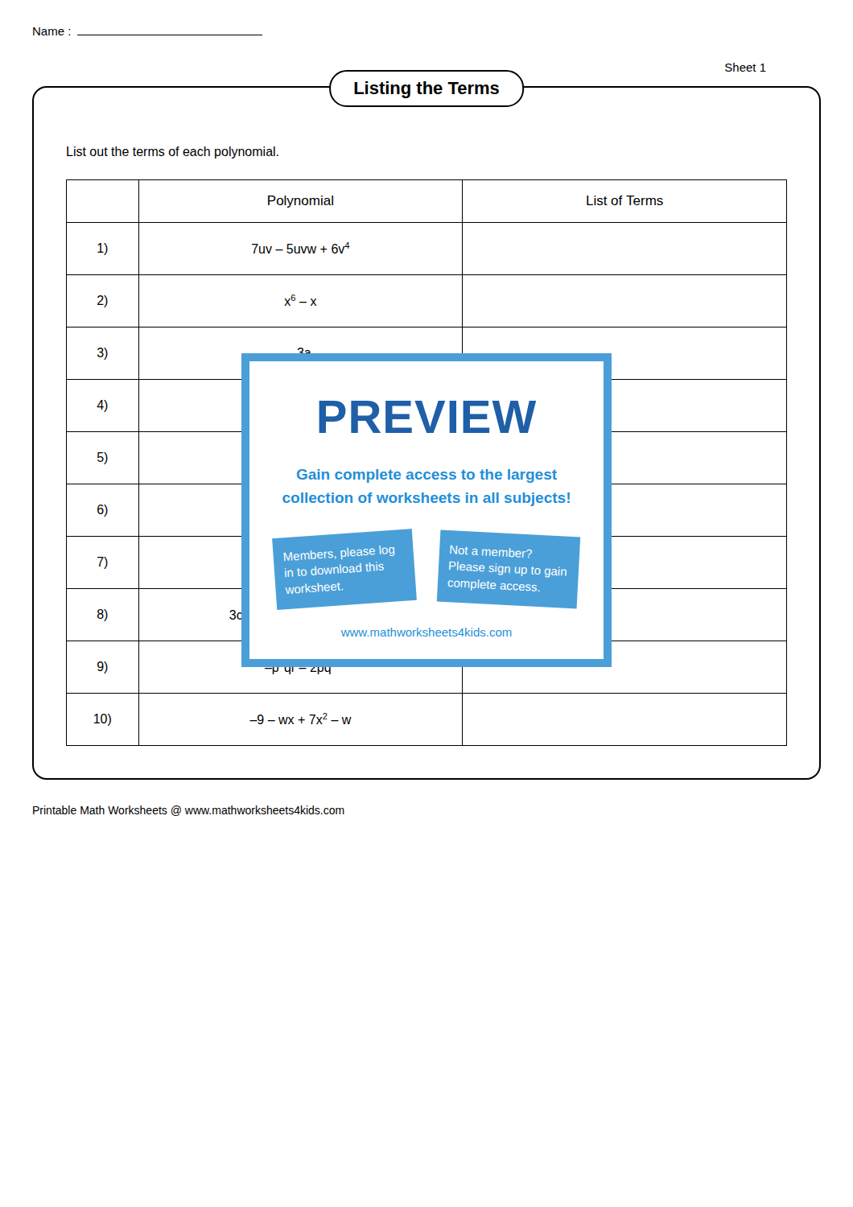Name :
Sheet 1
Listing the Terms
List out the terms of each polynomial.
| | Polynomial | List of Terms |
| --- | --- | --- |
| 1) | 7uv – 5uvw + 6v 4 | |
| 2) | x 6 – x | |
| 3) | –3a | |
| 4) | | |
| 5) | m 4 + | |
| 6) | –9s | |
| 7) | 5g 3 – | |
| 8) | 3c 5 – b 2 ca 2 – 8b 2 – b 2 c 2 a | |
| 9) | –p 2 qr – 2pq 3 | |
| 10) | –9 – wx + 7x 2 – w | |
PREVIEW
Gain complete access to the largest
collection of worksheets in all subjects!
Members, please log in to download this worksheet.
Not a member? Please sign up to gain complete access.
www.mathworksheets4kids.com
Printable Math Worksheets @ www.mathworksheets4kids.com